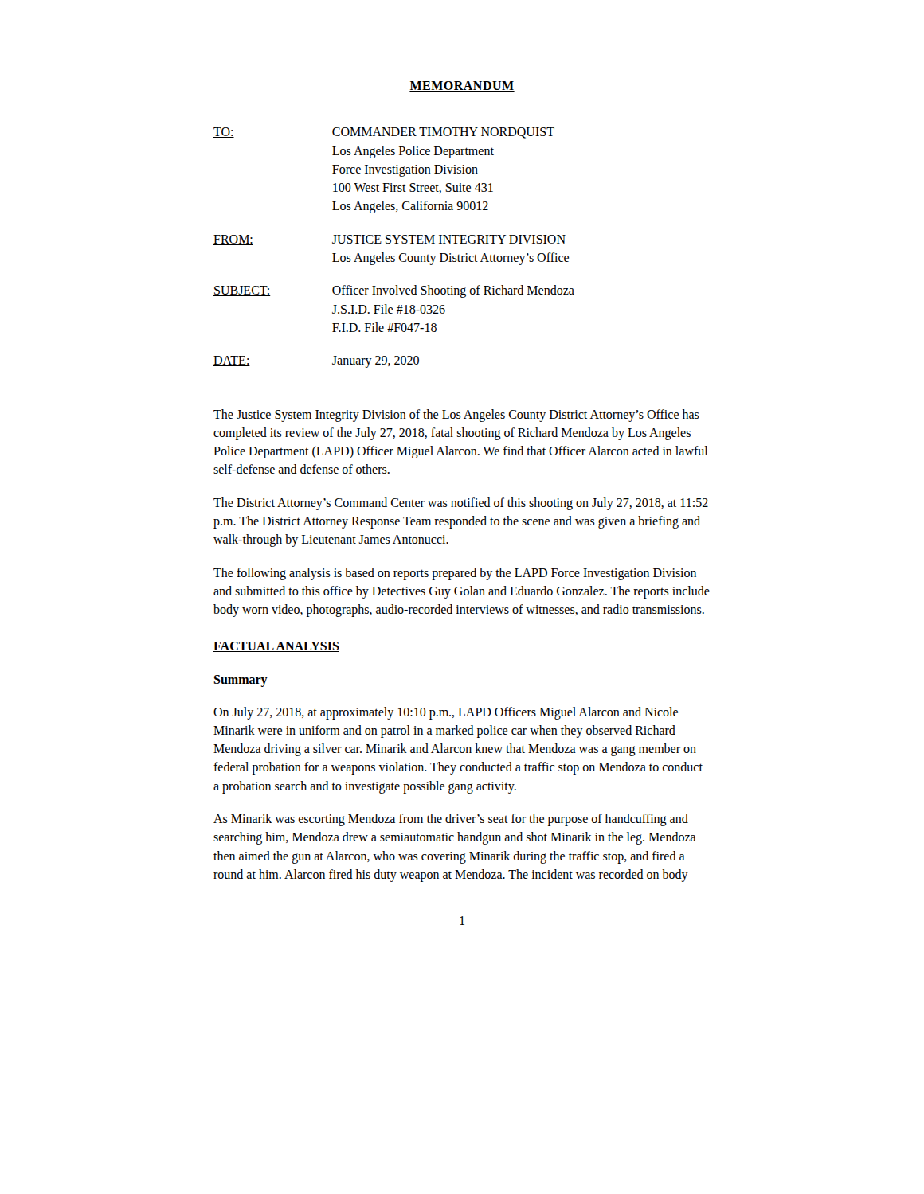MEMORANDUM
| TO: | COMMANDER TIMOTHY NORDQUIST Los Angeles Police Department Force Investigation Division 100 West First Street, Suite 431 Los Angeles, California 90012 |
| FROM: | JUSTICE SYSTEM INTEGRITY DIVISION Los Angeles County District Attorney’s Office |
| SUBJECT: | Officer Involved Shooting of Richard Mendoza J.S.I.D. File #18-0326 F.I.D. File #F047-18 |
| DATE: | January 29, 2020 |
The Justice System Integrity Division of the Los Angeles County District Attorney’s Office has completed its review of the July 27, 2018, fatal shooting of Richard Mendoza by Los Angeles Police Department (LAPD) Officer Miguel Alarcon. We find that Officer Alarcon acted in lawful self-defense and defense of others.
The District Attorney’s Command Center was notified of this shooting on July 27, 2018, at 11:52 p.m. The District Attorney Response Team responded to the scene and was given a briefing and walk-through by Lieutenant James Antonucci.
The following analysis is based on reports prepared by the LAPD Force Investigation Division and submitted to this office by Detectives Guy Golan and Eduardo Gonzalez. The reports include body worn video, photographs, audio-recorded interviews of witnesses, and radio transmissions.
FACTUAL ANALYSIS
Summary
On July 27, 2018, at approximately 10:10 p.m., LAPD Officers Miguel Alarcon and Nicole Minarik were in uniform and on patrol in a marked police car when they observed Richard Mendoza driving a silver car. Minarik and Alarcon knew that Mendoza was a gang member on federal probation for a weapons violation. They conducted a traffic stop on Mendoza to conduct a probation search and to investigate possible gang activity.
As Minarik was escorting Mendoza from the driver’s seat for the purpose of handcuffing and searching him, Mendoza drew a semiautomatic handgun and shot Minarik in the leg. Mendoza then aimed the gun at Alarcon, who was covering Minarik during the traffic stop, and fired a round at him. Alarcon fired his duty weapon at Mendoza. The incident was recorded on body
1